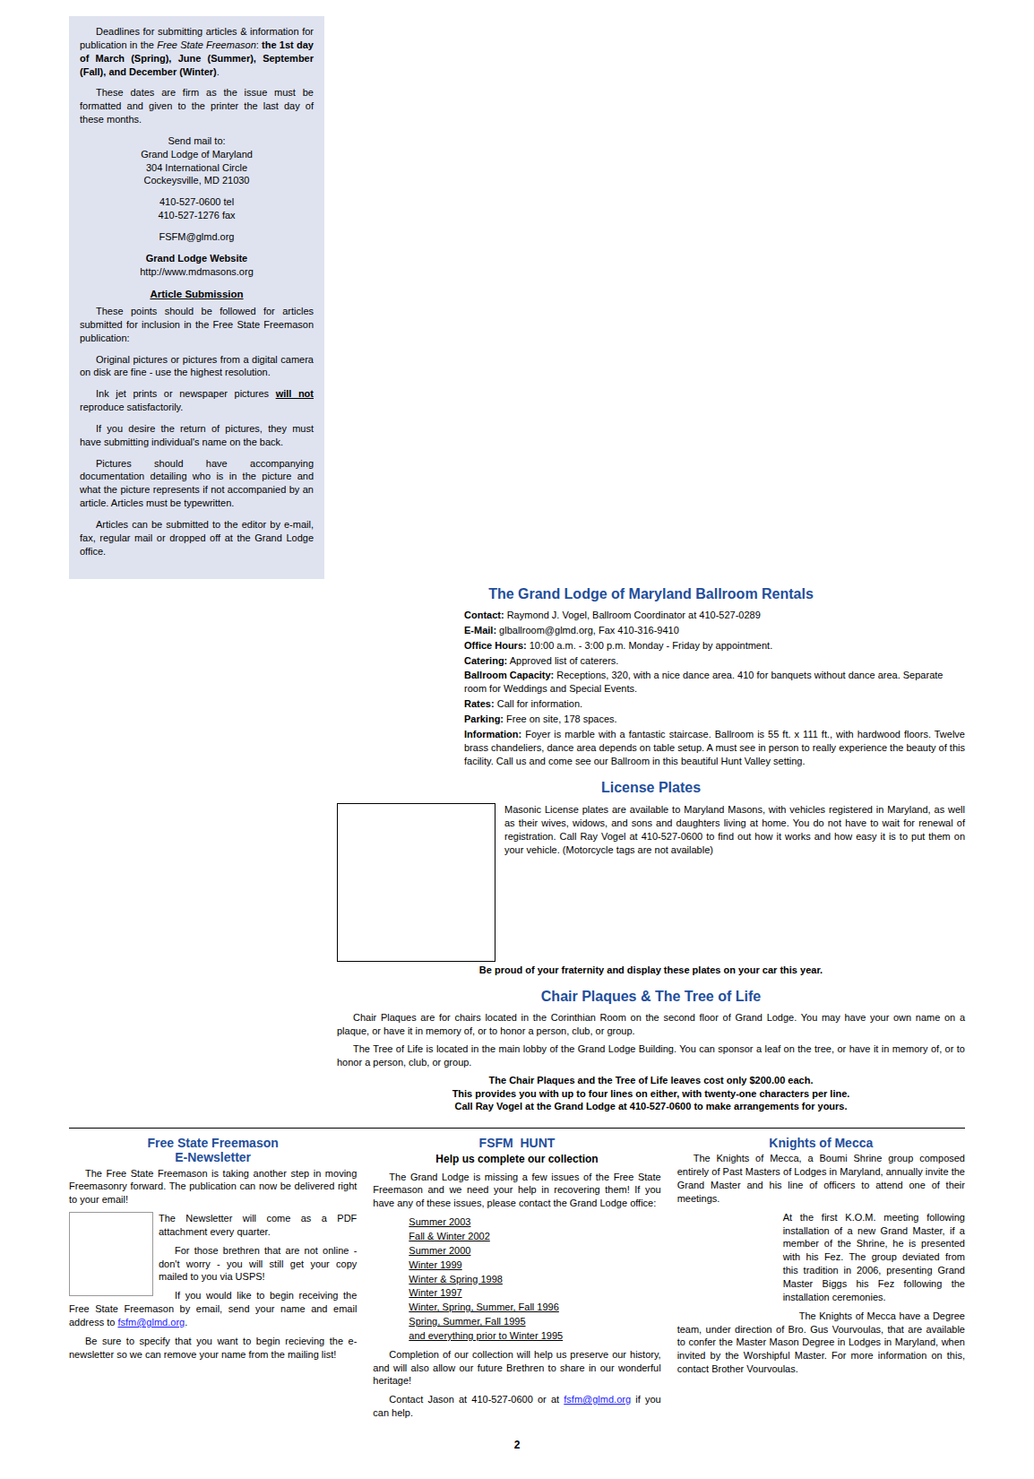Deadlines for submitting articles & information for publication in the Free State Freemason: the 1st day of March (Spring), June (Summer), September (Fall), and December (Winter).
These dates are firm as the issue must be formatted and given to the printer the last day of these months.
Send mail to:
Grand Lodge of Maryland
304 International Circle
Cockeysville, MD 21030
410-527-0600 tel
410-527-1276 fax
FSFM@glmd.org
Grand Lodge Website
http://www.mdmasons.org
Article Submission
These points should be followed for articles submitted for inclusion in the Free State Freemason publication:
Original pictures or pictures from a digital camera on disk are fine - use the highest resolution.
Ink jet prints or newspaper pictures will not reproduce satisfactorily.
If you desire the return of pictures, they must have submitting individual's name on the back.
Pictures should have accompanying documentation detailing who is in the picture and what the picture represents if not accompanied by an article. Articles must be typewritten.
Articles can be submitted to the editor by e-mail, fax, regular mail or dropped off at the Grand Lodge office.
The Grand Lodge of Maryland Ballroom Rentals
Contact: Raymond J. Vogel, Ballroom Coordinator at 410-527-0289
E-Mail: glballroom@glmd.org, Fax 410-316-9410
Office Hours: 10:00 a.m. - 3:00 p.m. Monday - Friday by appointment.
Catering: Approved list of caterers.
Ballroom Capacity: Receptions, 320, with a nice dance area. 410 for banquets without dance area. Separate room for Weddings and Special Events.
Rates: Call for information.
Parking: Free on site, 178 spaces.
Information: Foyer is marble with a fantastic staircase. Ballroom is 55 ft. x 111 ft., with hardwood floors. Twelve brass chandeliers, dance area depends on table setup. A must see in person to really experience the beauty of this facility. Call us and come see our Ballroom in this beautiful Hunt Valley setting.
License Plates
Masonic License plates are available to Maryland Masons, with vehicles registered in Maryland, as well as their wives, widows, and sons and daughters living at home. You do not have to wait for renewal of registration. Call Ray Vogel at 410-527-0600 to find out how it works and how easy it is to put them on your vehicle. (Motorcycle tags are not available)
Be proud of your fraternity and display these plates on your car this year.
Chair Plaques & The Tree of Life
Chair Plaques are for chairs located in the Corinthian Room on the second floor of Grand Lodge. You may have your own name on a plaque, or have it in memory of, or to honor a person, club, or group.
The Tree of Life is located in the main lobby of the Grand Lodge Building. You can sponsor a leaf on the tree, or have it in memory of, or to honor a person, club, or group.
The Chair Plaques and the Tree of Life leaves cost only $200.00 each.
This provides you with up to four lines on either, with twenty-one characters per line.
Call Ray Vogel at the Grand Lodge at 410-527-0600 to make arrangements for yours.
Free State Freemason
E-Newsletter
The Free State Freemason is taking another step in moving Freemasonry forward. The publication can now be delivered right to your email!
The Newsletter will come as a PDF attachment every quarter.
For those brethren that are not online - don't worry - you will still get your copy mailed to you via USPS!
If you would like to begin receiving the Free State Freemason by email, send your name and email address to fsfm@glmd.org.
Be sure to specify that you want to begin recieving the e-newsletter so we can remove your name from the mailing list!
FSFM HUNT
Help us complete our collection
The Grand Lodge is missing a few issues of the Free State Freemason and we need your help in recovering them! If you have any of these issues, please contact the Grand Lodge office:
Summer 2003
Fall & Winter 2002
Summer 2000
Winter 1999
Winter & Spring 1998
Winter 1997
Winter, Spring, Summer, Fall 1996
Spring, Summer, Fall 1995
and everything prior to Winter 1995
Completion of our collection will help us preserve our history, and will also allow our future Brethren to share in our wonderful heritage!
Contact Jason at 410-527-0600 or at fsfm@glmd.org if you can help.
Knights of Mecca
The Knights of Mecca, a Boumi Shrine group composed entirely of Past Masters of Lodges in Maryland, annually invite the Grand Master and his line of officers to attend one of their meetings.
At the first K.O.M. meeting following installation of a new Grand Master, if a member of the Shrine, he is presented with his Fez. The group deviated from this tradition in 2006, presenting Grand Master Biggs his Fez following the installation ceremonies.
The Knights of Mecca have a Degree team, under direction of Bro. Gus Vourvoulas, that are available to confer the Master Mason Degree in Lodges in Maryland, when invited by the Worshipful Master. For more information on this, contact Brother Vourvoulas.
2